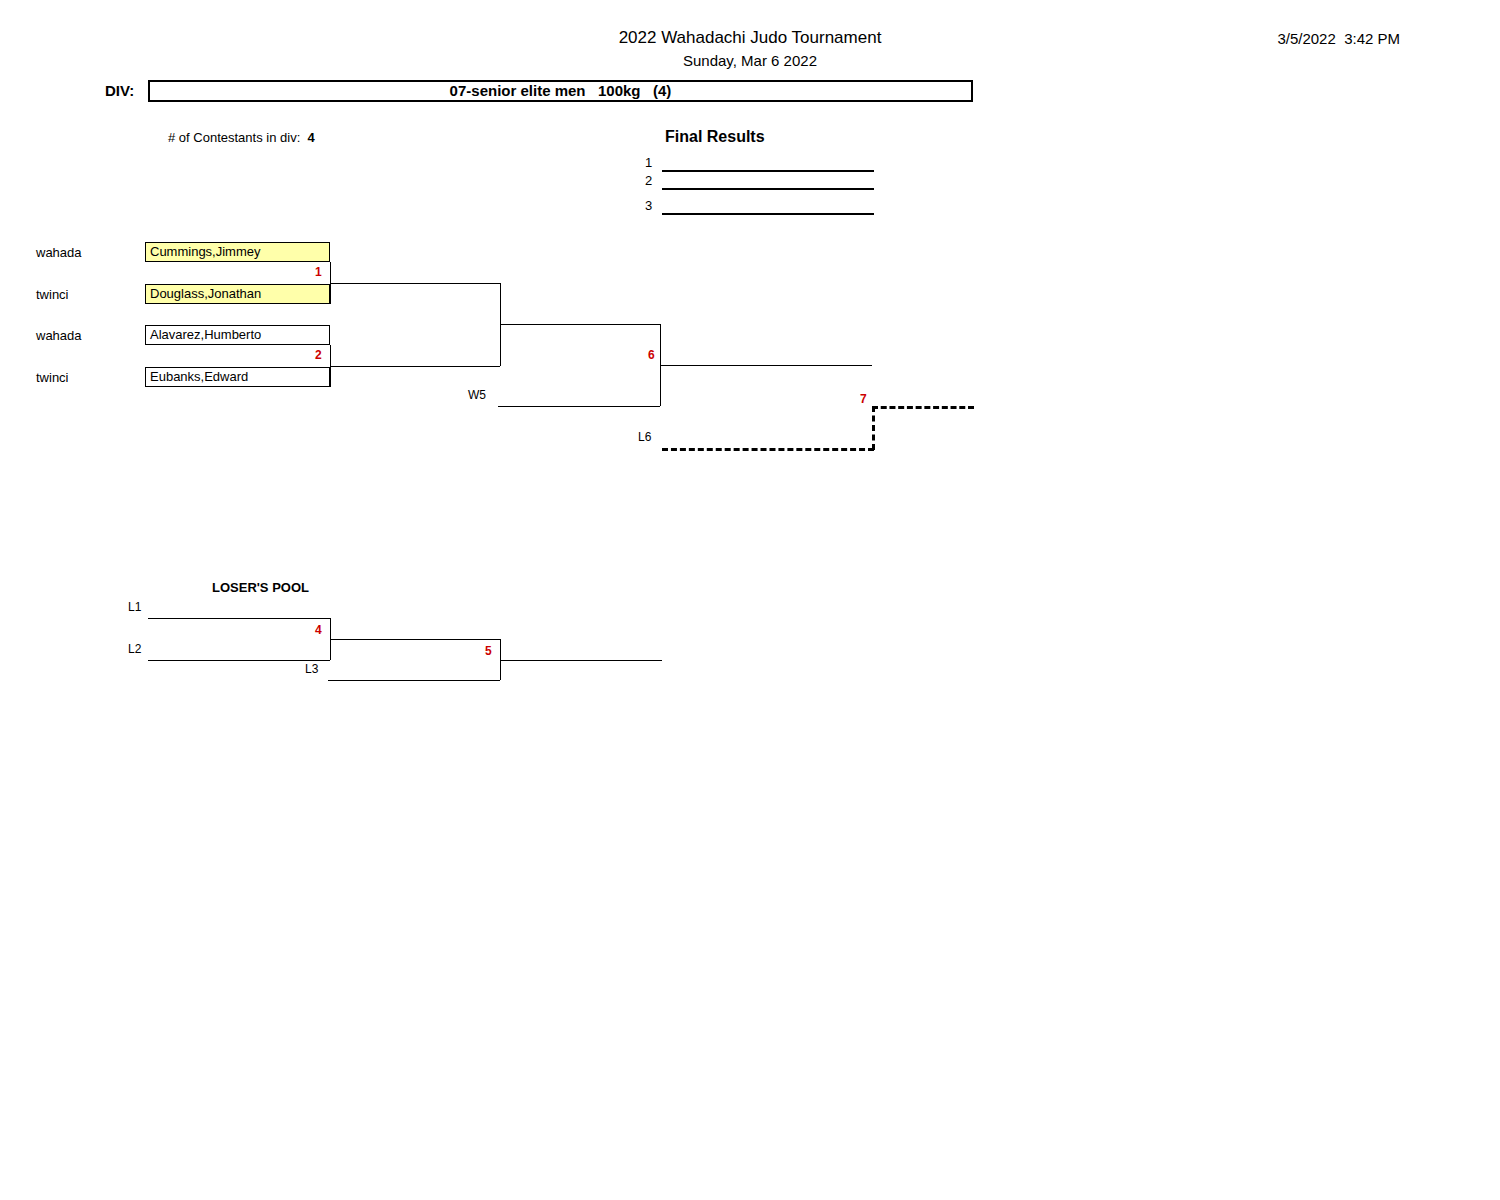2022 Wahadachi Judo Tournament
Sunday, Mar 6 2022
3/5/2022 3:42 PM
DIV:
07-senior elite men 100kg (4)
# of Contestants in div: 4
Final Results
1
2
3
wahada
twinci
wahada
twinci
Cummings,Jimmey
Douglass,Jonathan
Alavarez,Humberto
Eubanks,Edward
1
2
6
7
4
5
W5
L6
LOSER'S POOL
L1
L2
L3